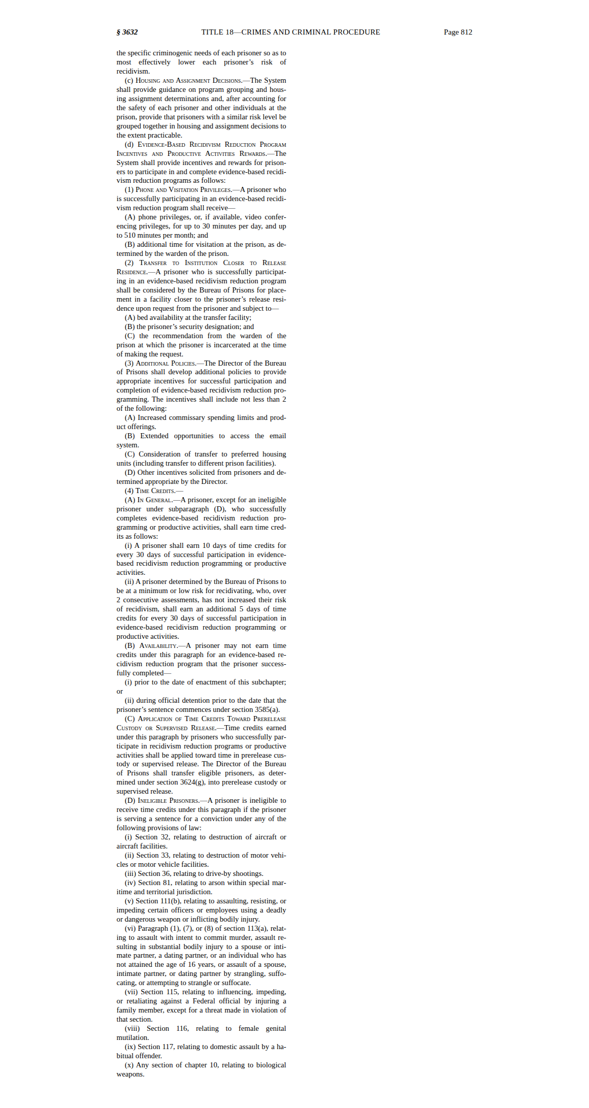§ 3632 Title 18—Crimes and Criminal Procedure Page 812
the specific criminogenic needs of each prisoner so as to most effectively lower each prisoner’s risk of recidivism.
(c) Housing and Assignment Decisions.—The System shall provide guidance on program grouping and housing assignment determinations and, after accounting for the safety of each prisoner and other individuals at the prison, provide that prisoners with a similar risk level be grouped together in housing and assignment decisions to the extent practicable.
(d) Evidence-Based Recidivism Reduction Program Incentives and Productive Activities Rewards.—The System shall provide incentives and rewards for prisoners to participate in and complete evidence-based recidivism reduction programs as follows:
(1) Phone and Visitation Privileges.—A prisoner who is successfully participating in an evidence-based recidivism reduction program shall receive—
(A) phone privileges, or, if available, video conferencing privileges, for up to 30 minutes per day, and up to 510 minutes per month; and
(B) additional time for visitation at the prison, as determined by the warden of the prison.
(2) Transfer to Institution Closer to Release Residence.—A prisoner who is successfully participating in an evidence-based recidivism reduction program shall be considered by the Bureau of Prisons for placement in a facility closer to the prisoner’s release residence upon request from the prisoner and subject to—
(A) bed availability at the transfer facility;
(B) the prisoner’s security designation; and
(C) the recommendation from the warden of the prison at which the prisoner is incarcerated at the time of making the request.
(3) Additional Policies.—The Director of the Bureau of Prisons shall develop additional policies to provide appropriate incentives for successful participation and completion of evidence-based recidivism reduction programming. The incentives shall include not less than 2 of the following:
(A) Increased commissary spending limits and product offerings.
(B) Extended opportunities to access the email system.
(C) Consideration of transfer to preferred housing units (including transfer to different prison facilities).
(D) Other incentives solicited from prisoners and determined appropriate by the Director.
(4) Time Credits.—
(A) In General.—A prisoner, except for an ineligible prisoner under subparagraph (D), who successfully completes evidence-based recidivism reduction programming or productive activities, shall earn time credits as follows:
(i) A prisoner shall earn 10 days of time credits for every 30 days of successful participation in evidence-based recidivism reduction programming or productive activities.
(ii) A prisoner determined by the Bureau of Prisons to be at a minimum or low risk for recidivating, who, over 2 consecutive assessments, has not increased their risk of recidivism, shall earn an additional 5 days of time credits for every 30 days of successful participation in evidence-based recidivism reduction programming or productive activities.
(B) Availability.—A prisoner may not earn time credits under this paragraph for an evidence-based recidivism reduction program that the prisoner successfully completed—
(i) prior to the date of enactment of this subchapter; or
(ii) during official detention prior to the date that the prisoner’s sentence commences under section 3585(a).
(C) Application of Time Credits Toward Prerelease Custody or Supervised Release.—Time credits earned under this paragraph by prisoners who successfully participate in recidivism reduction programs or productive activities shall be applied toward time in prerelease custody or supervised release. The Director of the Bureau of Prisons shall transfer eligible prisoners, as determined under section 3624(g), into prerelease custody or supervised release.
(D) Ineligible Prisoners.—A prisoner is ineligible to receive time credits under this paragraph if the prisoner is serving a sentence for a conviction under any of the following provisions of law:
(i) Section 32, relating to destruction of aircraft or aircraft facilities.
(ii) Section 33, relating to destruction of motor vehicles or motor vehicle facilities.
(iii) Section 36, relating to drive-by shootings.
(iv) Section 81, relating to arson within special maritime and territorial jurisdiction.
(v) Section 111(b), relating to assaulting, resisting, or impeding certain officers or employees using a deadly or dangerous weapon or inflicting bodily injury.
(vi) Paragraph (1), (7), or (8) of section 113(a), relating to assault with intent to commit murder, assault resulting in substantial bodily injury to a spouse or intimate partner, a dating partner, or an individual who has not attained the age of 16 years, or assault of a spouse, intimate partner, or dating partner by strangling, suffocating, or attempting to strangle or suffocate.
(vii) Section 115, relating to influencing, impeding, or retaliating against a Federal official by injuring a family member, except for a threat made in violation of that section.
(viii) Section 116, relating to female genital mutilation.
(ix) Section 117, relating to domestic assault by a habitual offender.
(x) Any section of chapter 10, relating to biological weapons.